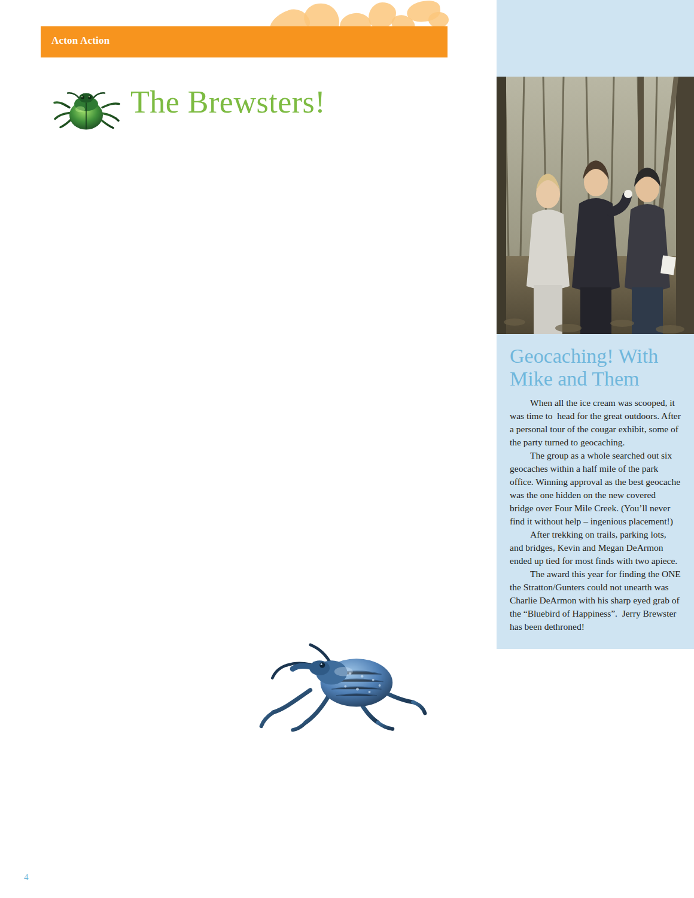Acton Action
The Brewsters!
Geocaching! With Mike and Them
When all the ice cream was scooped, it was time to head for the great outdoors. After a personal tour of the cougar exhibit, some of the party turned to geocaching.
The group as a whole searched out six geocaches within a half mile of the park office. Winning approval as the best geocache was the one hidden on the new covered bridge over Four Mile Creek. (You’ll never find it without help – ingenious placement!)
After trekking on trails, parking lots, and bridges, Kevin and Megan DeArmon ended up tied for most finds with two apiece.
The award this year for finding the ONE the Stratton/Gunters could not unearth was Charlie DeArmon with his sharp eyed grab of the “Bluebird of Happiness”. Jerry Brewster has been dethroned!
4